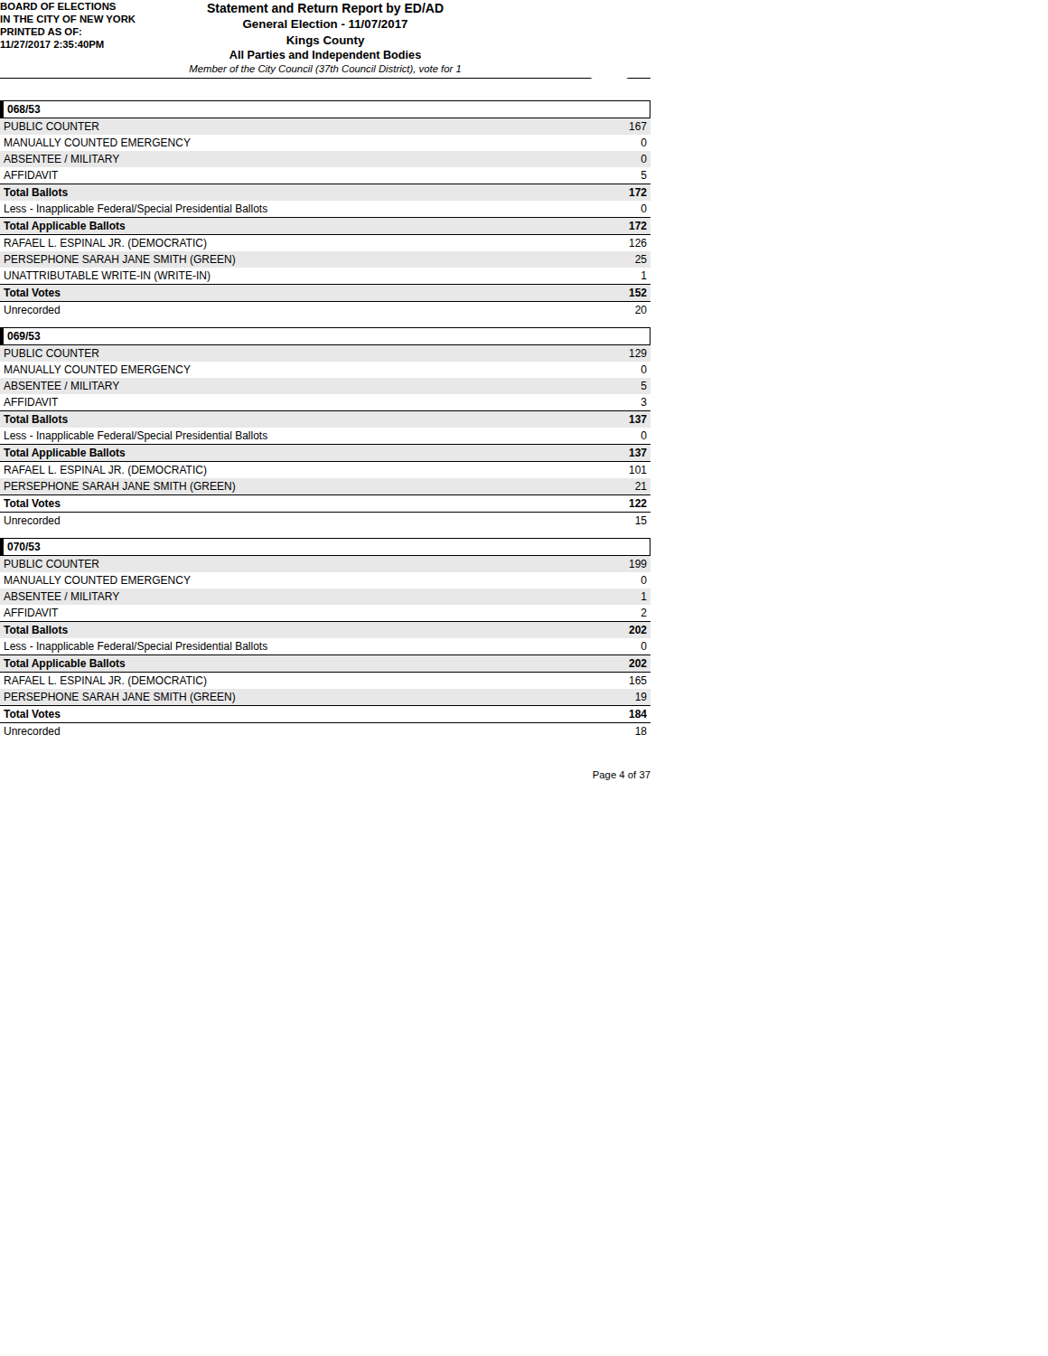BOARD OF ELECTIONS
IN THE CITY OF NEW YORK
PRINTED AS OF:
11/27/2017 2:35:40PM
Statement and Return Report by ED/AD
General Election - 11/07/2017
Kings County
All Parties and Independent Bodies
Member of the City Council (37th Council District), vote for 1
068/53
| PUBLIC COUNTER | 167 |
| MANUALLY COUNTED EMERGENCY | 0 |
| ABSENTEE / MILITARY | 0 |
| AFFIDAVIT | 5 |
| Total Ballots | 172 |
| Less - Inapplicable Federal/Special Presidential Ballots | 0 |
| Total Applicable Ballots | 172 |
| RAFAEL L. ESPINAL JR. (DEMOCRATIC) | 126 |
| PERSEPHONE SARAH JANE SMITH (GREEN) | 25 |
| UNATTRIBUTABLE WRITE-IN (WRITE-IN) | 1 |
| Total Votes | 152 |
| Unrecorded | 20 |
069/53
| PUBLIC COUNTER | 129 |
| MANUALLY COUNTED EMERGENCY | 0 |
| ABSENTEE / MILITARY | 5 |
| AFFIDAVIT | 3 |
| Total Ballots | 137 |
| Less - Inapplicable Federal/Special Presidential Ballots | 0 |
| Total Applicable Ballots | 137 |
| RAFAEL L. ESPINAL JR. (DEMOCRATIC) | 101 |
| PERSEPHONE SARAH JANE SMITH (GREEN) | 21 |
| Total Votes | 122 |
| Unrecorded | 15 |
070/53
| PUBLIC COUNTER | 199 |
| MANUALLY COUNTED EMERGENCY | 0 |
| ABSENTEE / MILITARY | 1 |
| AFFIDAVIT | 2 |
| Total Ballots | 202 |
| Less - Inapplicable Federal/Special Presidential Ballots | 0 |
| Total Applicable Ballots | 202 |
| RAFAEL L. ESPINAL JR. (DEMOCRATIC) | 165 |
| PERSEPHONE SARAH JANE SMITH (GREEN) | 19 |
| Total Votes | 184 |
| Unrecorded | 18 |
Page 4 of 37